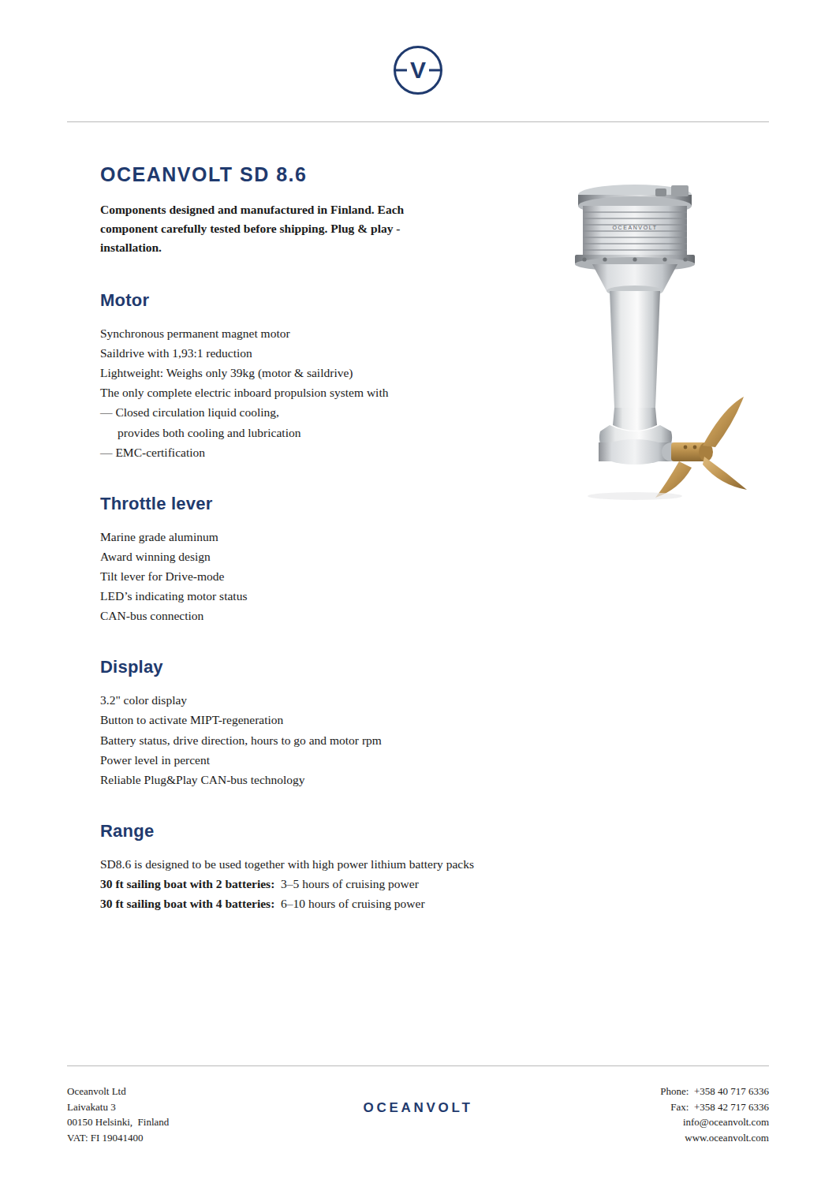V
OCEANVOLT SD 8.6
Components designed and manufactured in Finland. Each component carefully tested before shipping. Plug & play -installation.
Motor
Synchronous permanent magnet motor
Saildrive with 1,93:1 reduction
Lightweight: Weighs only 39kg (motor & saildrive)
The only complete electric inboard propulsion system with
— Closed circulation liquid cooling, provides both cooling and lubrication — EMC-certification
Throttle lever
Marine grade aluminum
Award winning design
Tilt lever for Drive-mode
LED’s indicating motor status
CAN-bus connection
Display
3.2" color display
Button to activate MIPT-regeneration
Battery status, drive direction, hours to go and motor rpm
Power level in percent
Reliable Plug&Play CAN-bus technology
Range
SD8.6 is designed to be used together with high power lithium battery packs
30 ft sailing boat with 2 batteries: 3–5 hours of cruising power
30 ft sailing boat with 4 batteries: 6–10 hours of cruising power
OCEANVOLT
Oceanvolt Ltd
Laivakatu 3
00150 Helsinki, Finland
VAT: FI 19041400
OCEANVOLT
Phone: +358 40 717 6336
Fax: +358 42 717 6336
info@oceanvolt.com
www.oceanvolt.com